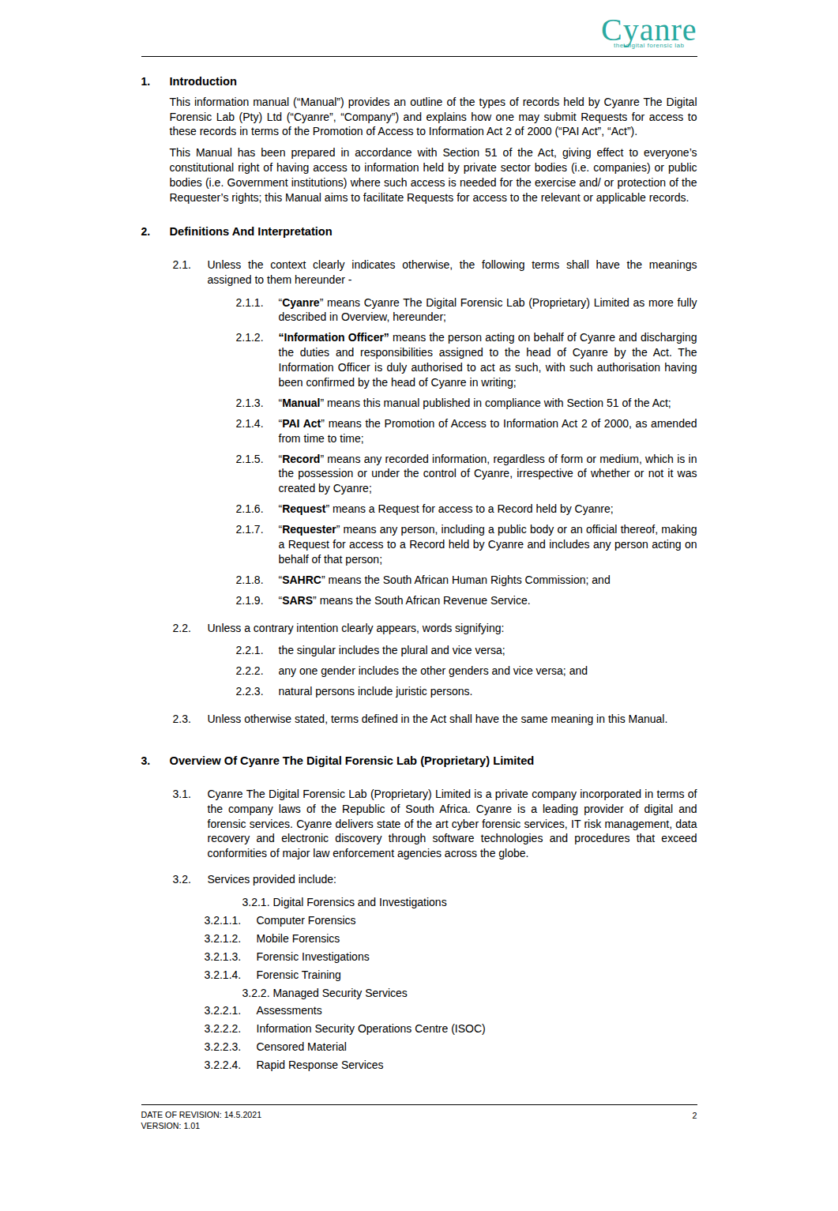Cyanre
the digital forensic lab
1.
Introduction
This information manual (“Manual”) provides an outline of the types of records held by Cyanre The Digital Forensic Lab (Pty) Ltd (“Cyanre”, “Company”) and explains how one may submit Requests for access to these records in terms of the Promotion of Access to Information Act 2 of 2000 (“PAI Act”, “Act”).
This Manual has been prepared in accordance with Section 51 of the Act, giving effect to everyone’s constitutional right of having access to information held by private sector bodies (i.e. companies) or public bodies (i.e. Government institutions) where such access is needed for the exercise and/ or protection of the Requester’s rights; this Manual aims to facilitate Requests for access to the relevant or applicable records.
2.
Definitions And Interpretation
2.1.
Unless the context clearly indicates otherwise, the following terms shall have the meanings assigned to them hereunder -
2.1.1.
“Cyanre” means Cyanre The Digital Forensic Lab (Proprietary) Limited as more fully described in Overview, hereunder;
2.1.2.
“Information Officer” means the person acting on behalf of Cyanre and discharging the duties and responsibilities assigned to the head of Cyanre by the Act. The Information Officer is duly authorised to act as such, with such authorisation having been confirmed by the head of Cyanre in writing;
2.1.3.
“Manual” means this manual published in compliance with Section 51 of the Act;
2.1.4.
“PAI Act” means the Promotion of Access to Information Act 2 of 2000, as amended from time to time;
2.1.5.
“Record” means any recorded information, regardless of form or medium, which is in the possession or under the control of Cyanre, irrespective of whether or not it was created by Cyanre;
2.1.6.
“Request” means a Request for access to a Record held by Cyanre;
2.1.7.
“Requester” means any person, including a public body or an official thereof, making a Request for access to a Record held by Cyanre and includes any person acting on behalf of that person;
2.1.8.
“SAHRC” means the South African Human Rights Commission; and
2.1.9.
“SARS” means the South African Revenue Service.
2.2.
Unless a contrary intention clearly appears, words signifying:
2.2.1.
the singular includes the plural and vice versa;
2.2.2.
any one gender includes the other genders and vice versa; and
2.2.3.
natural persons include juristic persons.
2.3.
Unless otherwise stated, terms defined in the Act shall have the same meaning in this Manual.
3.
Overview Of Cyanre The Digital Forensic Lab (Proprietary) Limited
3.1.
Cyanre The Digital Forensic Lab (Proprietary) Limited is a private company incorporated in terms of the company laws of the Republic of South Africa. Cyanre is a leading provider of digital and forensic services. Cyanre delivers state of the art cyber forensic services, IT risk management, data recovery and electronic discovery through software technologies and procedures that exceed conformities of major law enforcement agencies across the globe.
3.2.
Services provided include:
3.2.1. Digital Forensics and Investigations
3.2.1.1.
Computer Forensics
3.2.1.2.
Mobile Forensics
3.2.1.3.
Forensic Investigations
3.2.1.4.
Forensic Training
3.2.2. Managed Security Services
3.2.2.1.
Assessments
3.2.2.2.
Information Security Operations Centre (ISOC)
3.2.2.3.
Censored Material
3.2.2.4.
Rapid Response Services
DATE OF REVISION: 14.5.2021
VERSION: 1.01
2